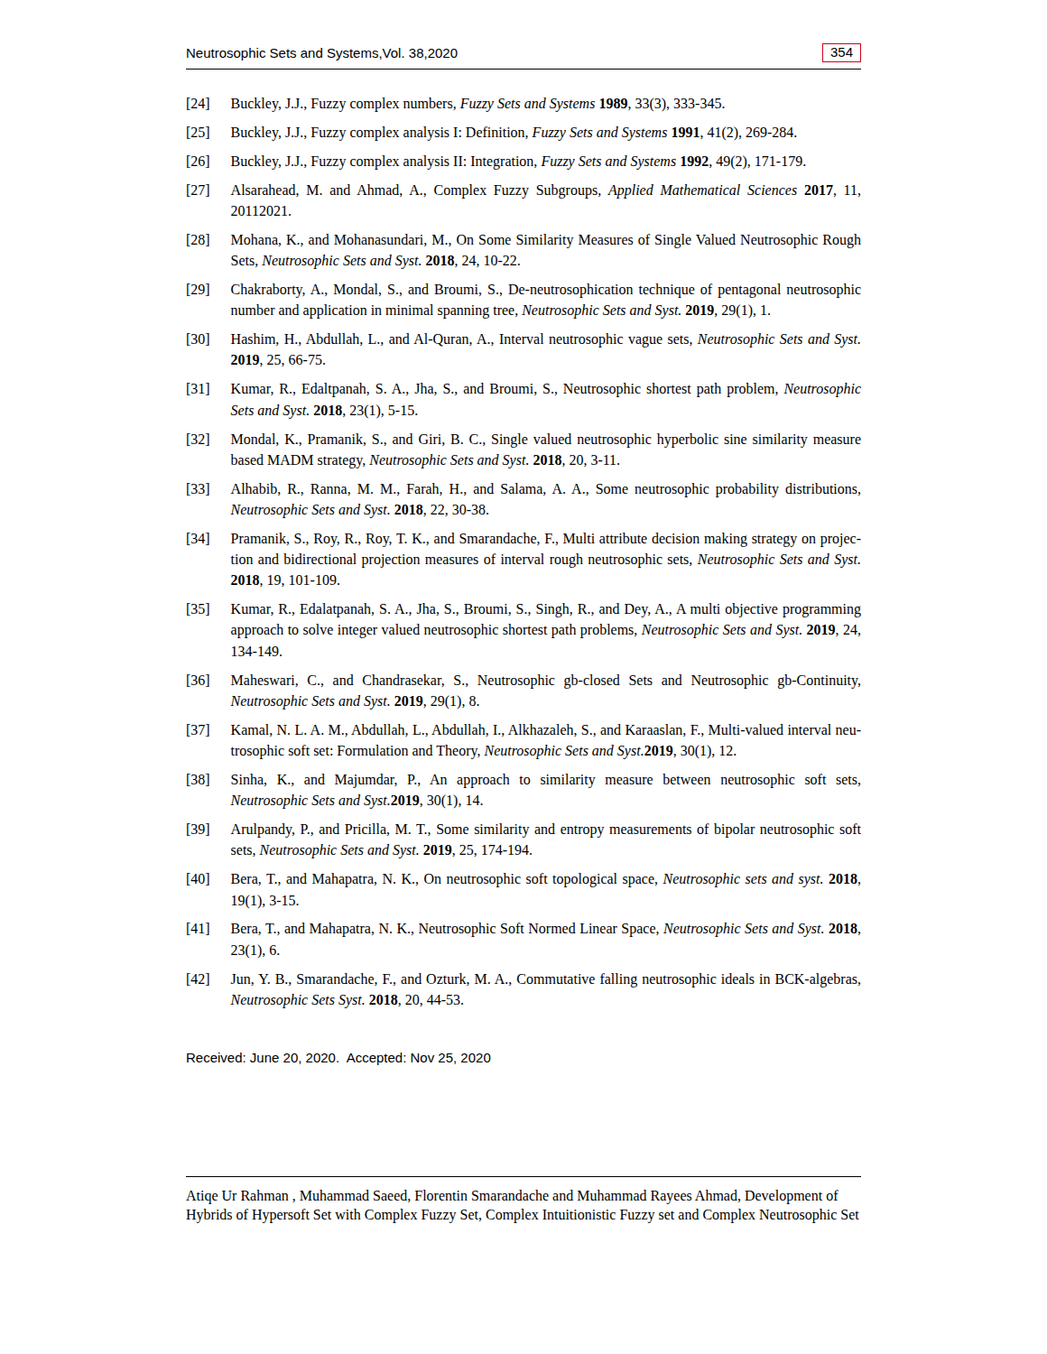Neutrosophic Sets and Systems,Vol. 38,2020 354
Buckley, J.J., Fuzzy complex numbers, Fuzzy Sets and Systems 1989, 33(3), 333-345.
Buckley, J.J., Fuzzy complex analysis I: Definition, Fuzzy Sets and Systems 1991, 41(2), 269-284.
Buckley, J.J., Fuzzy complex analysis II: Integration, Fuzzy Sets and Systems 1992, 49(2), 171-179.
Alsarahead, M. and Ahmad, A., Complex Fuzzy Subgroups, Applied Mathematical Sciences 2017, 11, 20112021.
Mohana, K., and Mohanasundari, M., On Some Similarity Measures of Single Valued Neutrosophic Rough Sets, Neutrosophic Sets and Syst. 2018, 24, 10-22.
Chakraborty, A., Mondal, S., and Broumi, S., De-neutrosophication technique of pentagonal neutrosophic number and application in minimal spanning tree, Neutrosophic Sets and Syst. 2019, 29(1), 1.
Hashim, H., Abdullah, L., and Al-Quran, A., Interval neutrosophic vague sets, Neutrosophic Sets and Syst. 2019, 25, 66-75.
Kumar, R., Edaltpanah, S. A., Jha, S., and Broumi, S., Neutrosophic shortest path problem, Neutrosophic Sets and Syst. 2018, 23(1), 5-15.
Mondal, K., Pramanik, S., and Giri, B. C., Single valued neutrosophic hyperbolic sine similarity measure based MADM strategy, Neutrosophic Sets and Syst. 2018, 20, 3-11.
Alhabib, R., Ranna, M. M., Farah, H., and Salama, A. A., Some neutrosophic probability distributions, Neutrosophic Sets and Syst. 2018, 22, 30-38.
Pramanik, S., Roy, R., Roy, T. K., and Smarandache, F., Multi attribute decision making strategy on projection and bidirectional projection measures of interval rough neutrosophic sets, Neutrosophic Sets and Syst. 2018, 19, 101-109.
Kumar, R., Edalatpanah, S. A., Jha, S., Broumi, S., Singh, R., and Dey, A., A multi objective programming approach to solve integer valued neutrosophic shortest path problems, Neutrosophic Sets and Syst. 2019, 24, 134-149.
Maheswari, C., and Chandrasekar, S., Neutrosophic gb-closed Sets and Neutrosophic gb-Continuity, Neutrosophic Sets and Syst. 2019, 29(1), 8.
Kamal, N. L. A. M., Abdullah, L., Abdullah, I., Alkhazaleh, S., and Karaaslan, F., Multi-valued interval neutrosophic soft set: Formulation and Theory, Neutrosophic Sets and Syst. 2019, 30(1), 12.
Sinha, K., and Majumdar, P., An approach to similarity measure between neutrosophic soft sets, Neutrosophic Sets and Syst. 2019, 30(1), 14.
Arulpandy, P., and Pricilla, M. T., Some similarity and entropy measurements of bipolar neutrosophic soft sets, Neutrosophic Sets and Syst. 2019, 25, 174-194.
Bera, T., and Mahapatra, N. K., On neutrosophic soft topological space, Neutrosophic sets and syst. 2018, 19(1), 3-15.
Bera, T., and Mahapatra, N. K., Neutrosophic Soft Normed Linear Space, Neutrosophic Sets and Syst. 2018, 23(1), 6.
Jun, Y. B., Smarandache, F., and Ozturk, M. A., Commutative falling neutrosophic ideals in BCK-algebras, Neutrosophic Sets Syst. 2018, 20, 44-53.
Received: June 20, 2020. Accepted: Nov 25, 2020
Atiqe Ur Rahman , Muhammad Saeed, Florentin Smarandache and Muhammad Rayees Ahmad, Development of Hybrids of Hypersoft Set with Complex Fuzzy Set, Complex Intuitionistic Fuzzy set and Complex Neutrosophic Set